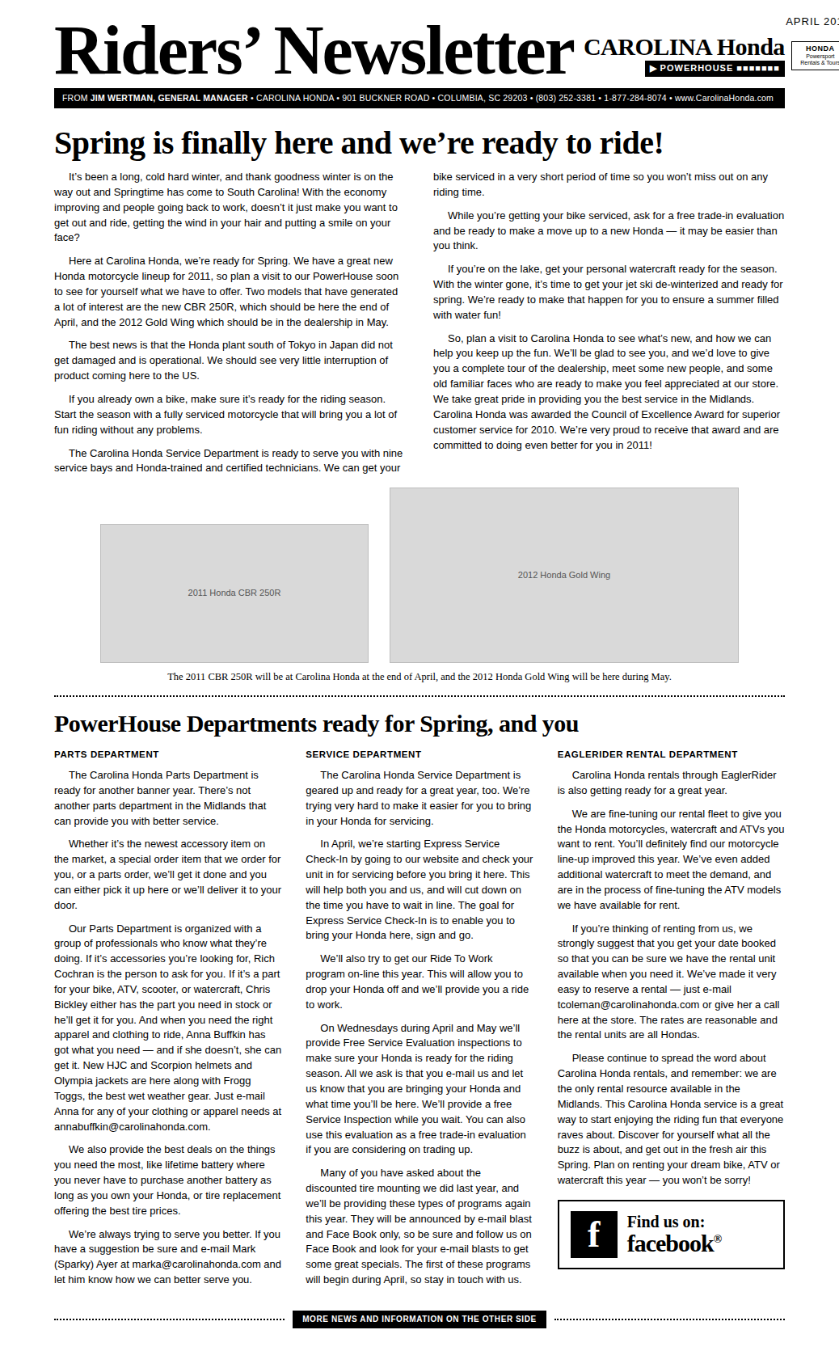Riders’ Newsletter
April 2011
CAROLINA Honda
▶ POWERHOUSE ■■■■■■■
HONDA Powersport
Rentals & Tours
FROM JIM WERTMAN, GENERAL MANAGER • CAROLINA HONDA • 901 BUCKNER ROAD • COLUMBIA, SC 29203 • (803) 252-3381 • 1-877-284-8074 • www.CarolinaHonda.com
Spring is finally here and we’re ready to ride!
It’s been a long, cold hard winter, and thank goodness winter is on the way out and Springtime has come to South Carolina! With the economy improving and people going back to work, doesn’t it just make you want to get out and ride, getting the wind in your hair and putting a smile on your face?
Here at Carolina Honda, we’re ready for Spring. We have a great new Honda motorcycle lineup for 2011, so plan a visit to our PowerHouse soon to see for yourself what we have to offer. Two models that have generated a lot of interest are the new CBR 250R, which should be here the end of April, and the 2012 Gold Wing which should be in the dealership in May.
The best news is that the Honda plant south of Tokyo in Japan did not get damaged and is operational. We should see very little interruption of product coming here to the US.
If you already own a bike, make sure it’s ready for the riding season. Start the season with a fully serviced motorcycle that will bring you a lot of fun riding without any problems.
The Carolina Honda Service Department is ready to serve you with nine service bays and Honda-trained and certified technicians. We can get your bike serviced in a very short period of time so you won’t miss out on any riding time.
While you’re getting your bike serviced, ask for a free trade-in evaluation and be ready to make a move up to a new Honda — it may be easier than you think.
If you’re on the lake, get your personal watercraft ready for the season. With the winter gone, it’s time to get your jet ski de-winterized and ready for spring. We’re ready to make that happen for you to ensure a summer filled with water fun!
So, plan a visit to Carolina Honda to see what’s new, and how we can help you keep up the fun. We’ll be glad to see you, and we’d love to give you a complete tour of the dealership, meet some new people, and some old familiar faces who are ready to make you feel appreciated at our store. We take great pride in providing you the best service in the Midlands. Carolina Honda was awarded the Council of Excellence Award for superior customer service for 2010. We’re very proud to receive that award and are committed to doing even better for you in 2011!
2011 Honda CBR 250R
2012 Honda Gold Wing
The 2011 CBR 250R will be at Carolina Honda at the end of April, and the 2012 Honda Gold Wing will be here during May.
PowerHouse Departments ready for Spring, and you
Parts Department
The Carolina Honda Parts Department is ready for another banner year. There’s not another parts department in the Midlands that can provide you with better service.
Whether it’s the newest accessory item on the market, a special order item that we order for you, or a parts order, we’ll get it done and you can either pick it up here or we’ll deliver it to your door.
Our Parts Department is organized with a group of professionals who know what they’re doing. If it’s accessories you’re looking for, Rich Cochran is the person to ask for you. If it’s a part for your bike, ATV, scooter, or watercraft, Chris Bickley either has the part you need in stock or he’ll get it for you. And when you need the right apparel and clothing to ride, Anna Buffkin has got what you need — and if she doesn’t, she can get it. New HJC and Scorpion helmets and Olympia jackets are here along with Frogg Toggs, the best wet weather gear. Just e-mail Anna for any of your clothing or apparel needs at annabuffkin@carolinahonda.com.
We also provide the best deals on the things you need the most, like lifetime battery where you never have to purchase another battery as long as you own your Honda, or tire replacement offering the best tire prices.
We’re always trying to serve you better. If you have a suggestion be sure and e-mail Mark (Sparky) Ayer at marka@carolinahonda.com and let him know how we can better serve you.
Service Department
The Carolina Honda Service Department is geared up and ready for a great year, too. We’re trying very hard to make it easier for you to bring in your Honda for servicing.
In April, we’re starting Express Service Check-In by going to our website and check your unit in for servicing before you bring it here. This will help both you and us, and will cut down on the time you have to wait in line. The goal for Express Service Check-In is to enable you to bring your Honda here, sign and go.
We’ll also try to get our Ride To Work program on-line this year. This will allow you to drop your Honda off and we’ll provide you a ride to work.
On Wednesdays during April and May we’ll provide Free Service Evaluation inspections to make sure your Honda is ready for the riding season. All we ask is that you e-mail us and let us know that you are bringing your Honda and what time you’ll be here. We’ll provide a free Service Inspection while you wait. You can also use this evaluation as a free trade-in evaluation if you are considering on trading up.
Many of you have asked about the discounted tire mounting we did last year, and we’ll be providing these types of programs again this year. They will be announced by e-mail blast and Face Book only, so be sure and follow us on Face Book and look for your e-mail blasts to get some great specials. The first of these programs will begin during April, so stay in touch with us.
EagleRider Rental Department
Carolina Honda rentals through EaglerRider is also getting ready for a great year.
We are fine-tuning our rental fleet to give you the Honda motorcycles, watercraft and ATVs you want to rent. You’ll definitely find our motorcycle line-up improved this year. We’ve even added additional watercraft to meet the demand, and are in the process of fine-tuning the ATV models we have available for rent.
If you’re thinking of renting from us, we strongly suggest that you get your date booked so that you can be sure we have the rental unit available when you need it. We’ve made it very easy to reserve a rental — just e-mail tcoleman@carolinahonda.com or give her a call here at the store. The rates are reasonable and the rental units are all Hondas.
Please continue to spread the word about Carolina Honda rentals, and remember: we are the only rental resource available in the Midlands. This Carolina Honda service is a great way to start enjoying the riding fun that everyone raves about. Discover for yourself what all the buzz is about, and get out in the fresh air this Spring. Plan on renting your dream bike, ATV or watercraft this year — you won’t be sorry!
f
Find us on: facebook®
MORE NEWS AND INFORMATION ON THE OTHER SIDE